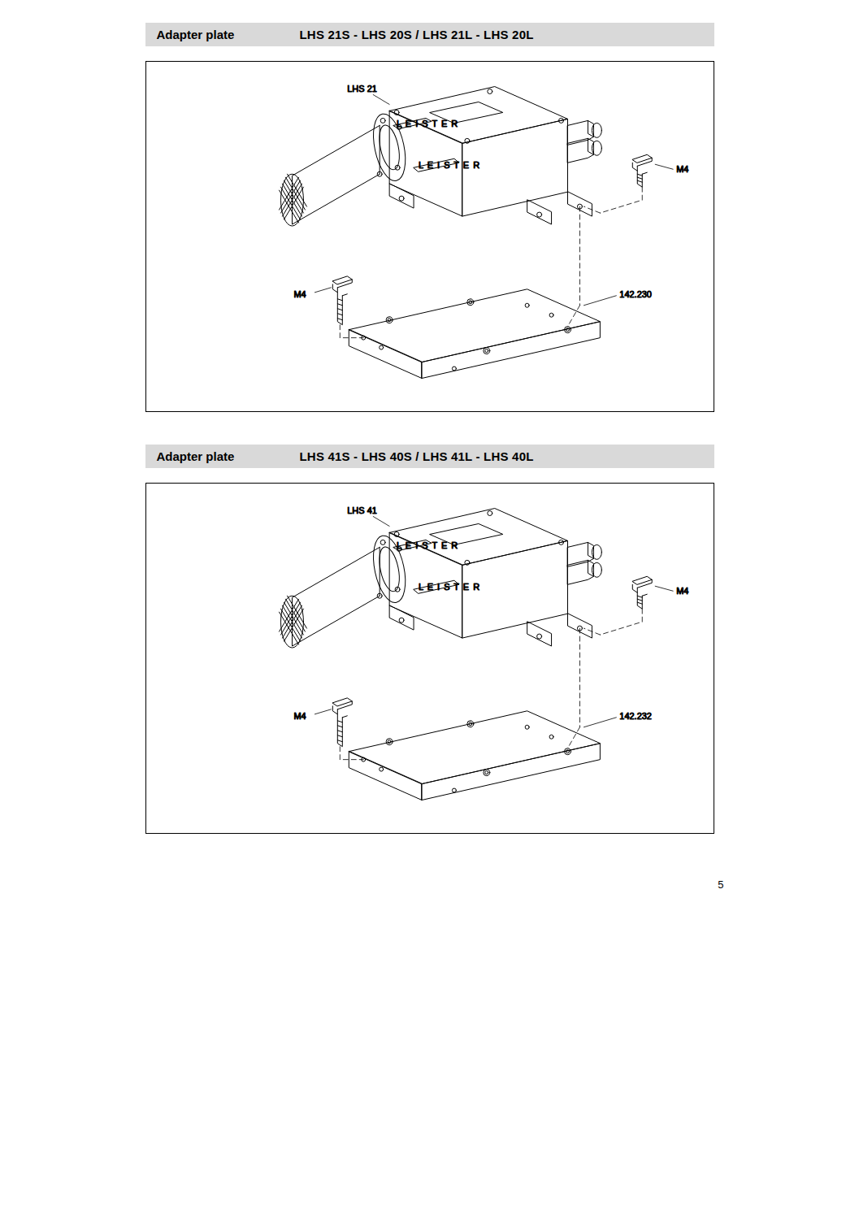Adapter plate LHS 21S - LHS 20S / LHS 21L - LHS 20L
L E I S T E R L E I S T E R M4 M4 142.230 LHS 21
Adapter plate LHS 41S - LHS 40S / LHS 41L - LHS 40L
L E I S T E R L E I S T E R M4 M4 142.232 LHS 41
5